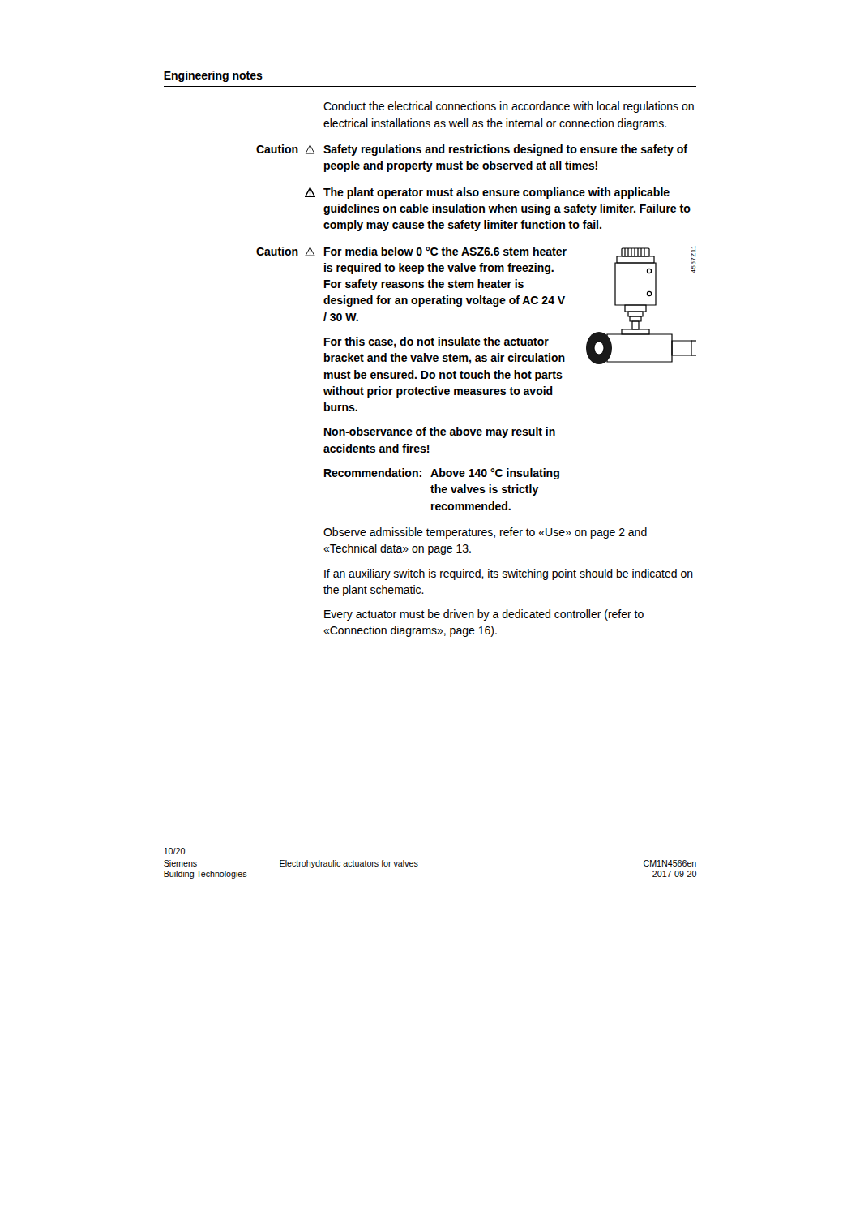Engineering notes
Conduct the electrical connections in accordance with local regulations on electrical installations as well as the internal or connection diagrams.
Caution
Safety regulations and restrictions designed to ensure the safety of people and property must be observed at all times!
The plant operator must also ensure compliance with applicable guidelines on cable insulation when using a safety limiter. Failure to comply may cause the safety limiter function to fail.
Caution
For media below 0 °C the ASZ6.6 stem heater is required to keep the valve from freezing. For safety reasons the stem heater is designed for an operating voltage of AC 24 V / 30 W.
For this case, do not insulate the actuator bracket and the valve stem, as air circulation must be ensured. Do not touch the hot parts without prior protective measures to avoid burns.
Non-observance of the above may result in accidents and fires!
| Recommendation: | Above 140 °C insulating the valves is strictly recommended. |
4567Z11
Observe admissible temperatures, refer to «Use» on page 2 and «Technical data» on page 13.
If an auxiliary switch is required, its switching point should be indicated on the plant schematic.
Every actuator must be driven by a dedicated controller (refer to «Connection diagrams», page 16).
10/20
Siemens Building Technologies
Electrohydraulic actuators for valves
CM1N4566en 2017-09-20